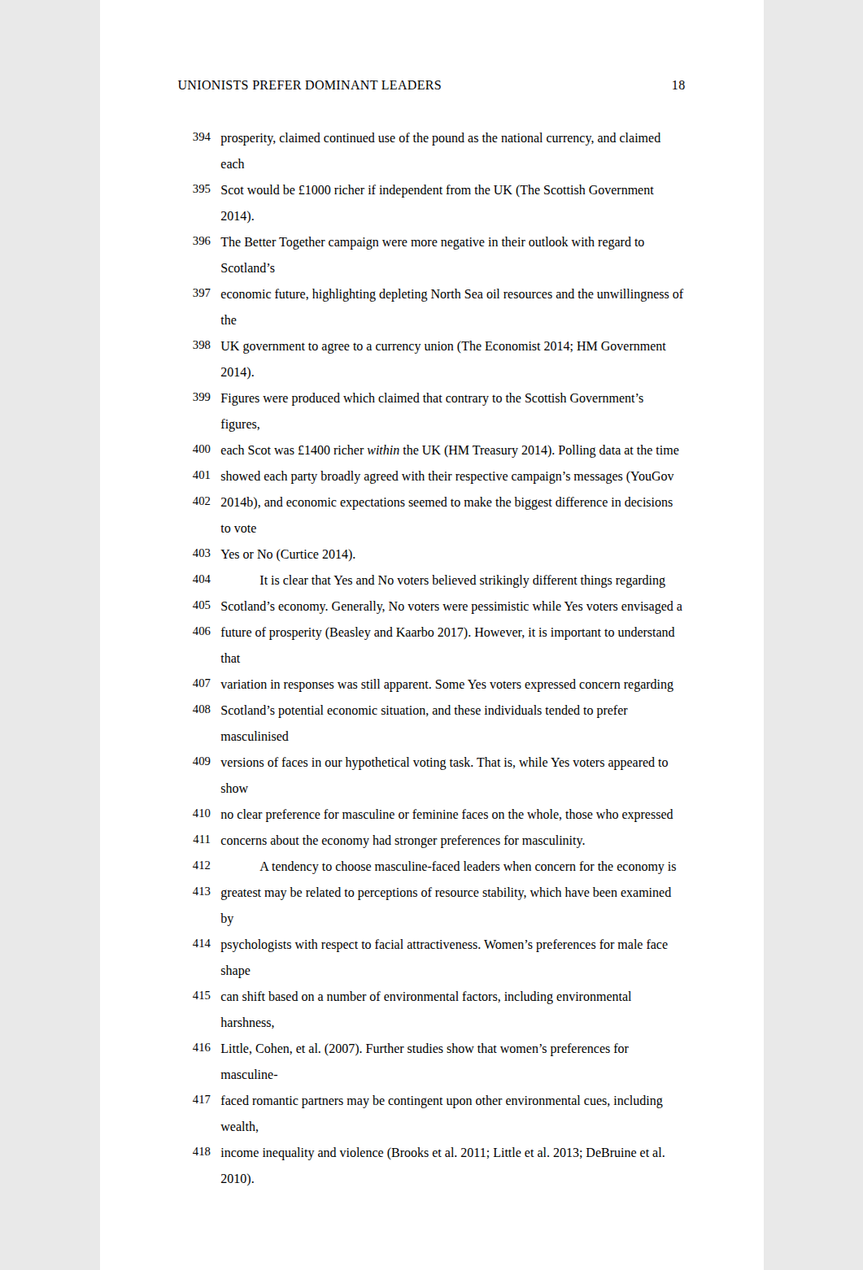Unionists prefer dominant leaders 18
394prosperity, claimed continued use of the pound as the national currency, and claimed each
395 Scot would be £1000 richer if independent from the UK (The Scottish Government 2014).
396 The Better Together campaign were more negative in their outlook with regard to Scotland’s
397economic future, highlighting depleting North Sea oil resources and the unwillingness of the
398 UK government to agree to a currency union (The Economist 2014; HM Government 2014).
399 Figures were produced which claimed that contrary to the Scottish Government’s figures,
400each Scot was £1400 richer within the UK (HM Treasury 2014). Polling data at the time
401showed each party broadly agreed with their respective campaign’s messages (YouGov
4022014b), and economic expectations seemed to make the biggest difference in decisions to vote
403 Yes or No (Curtice 2014).
404 It is clear that Yes and No voters believed strikingly different things regarding
405 Scotland’s economy. Generally, No voters were pessimistic while Yes voters envisaged a
406future of prosperity (Beasley and Kaarbo 2017). However, it is important to understand that
407variation in responses was still apparent. Some Yes voters expressed concern regarding
408 Scotland’s potential economic situation, and these individuals tended to prefer masculinised
409versions of faces in our hypothetical voting task. That is, while Yes voters appeared to show
410no clear preference for masculine or feminine faces on the whole, those who expressed
411concerns about the economy had stronger preferences for masculinity.
412 A tendency to choose masculine-faced leaders when concern for the economy is
413greatest may be related to perceptions of resource stability, which have been examined by
414psychologists with respect to facial attractiveness. Women’s preferences for male face shape
415can shift based on a number of environmental factors, including environmental harshness,
416 Little, Cohen, et al. (2007). Further studies show that women’s preferences for masculine-
417faced romantic partners may be contingent upon other environmental cues, including wealth,
418income inequality and violence (Brooks et al. 2011; Little et al. 2013; DeBruine et al. 2010).